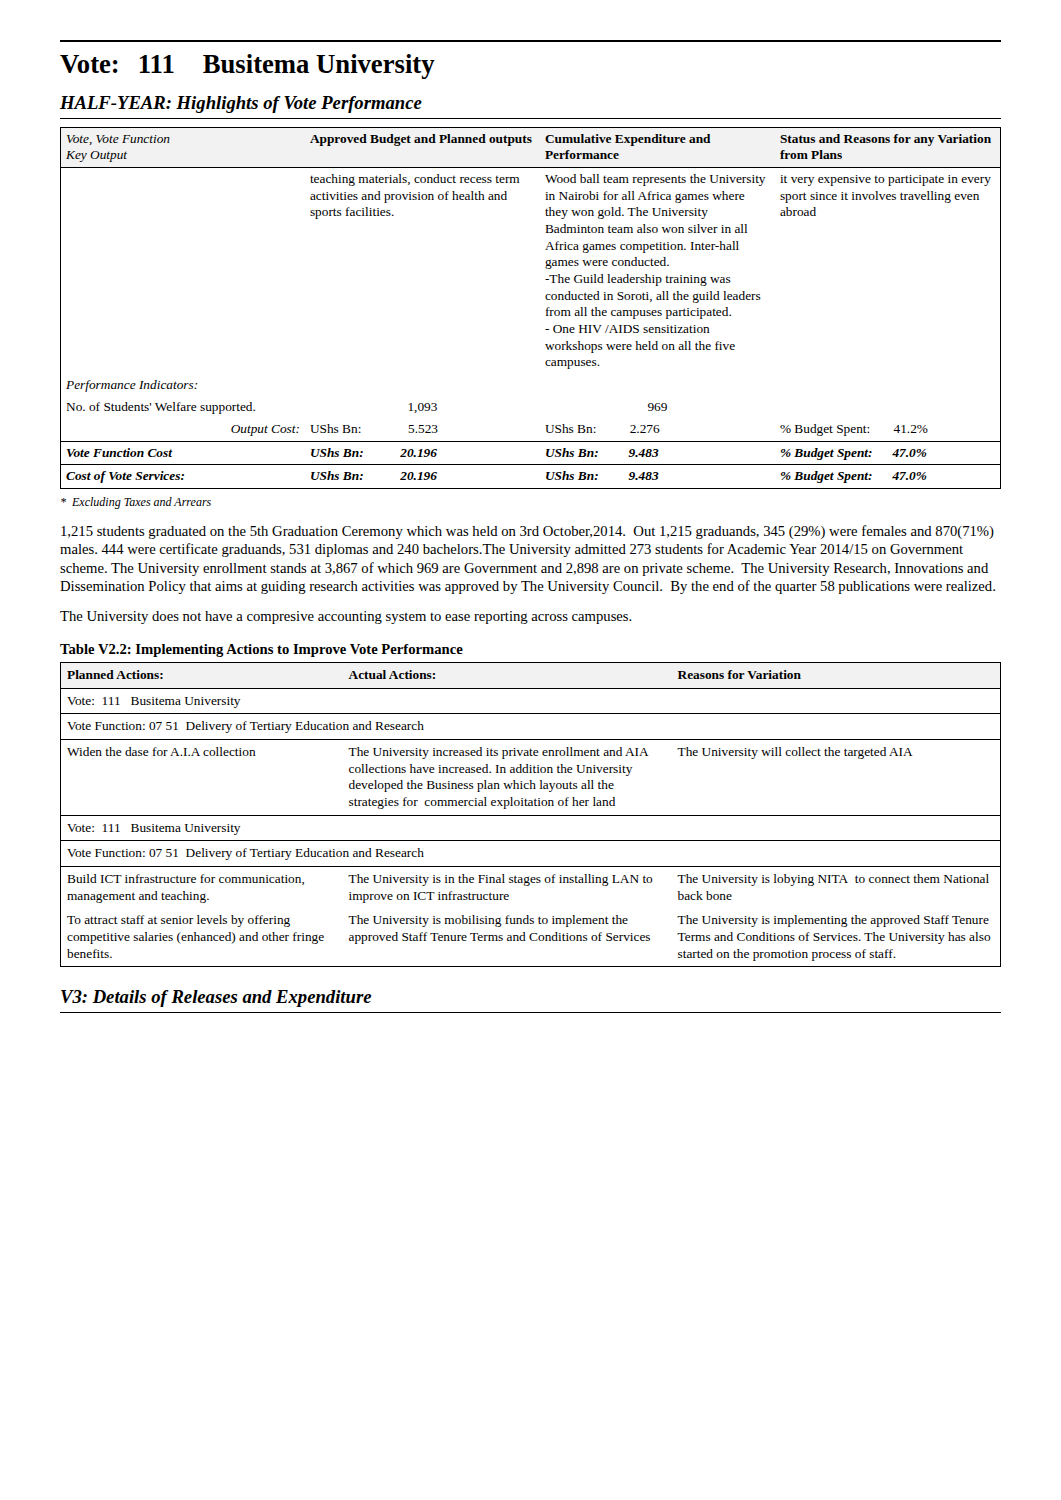Vote: 111 Busitema University
HALF-YEAR: Highlights of Vote Performance
| Vote, Vote Function Key Output | Approved Budget and Planned outputs | Cumulative Expenditure and Performance | Status and Reasons for any Variation from Plans |
| --- | --- | --- | --- |
| | teaching materials, conduct recess term activities and provision of health and sports facilities. | Wood ball team represents the University in Nairobi for all Africa games where they won gold. The University Badminton team also won silver in all Africa games competition. Inter-hall games were conducted. -The Guild leadership training was conducted in Soroti, all the guild leaders from all the campuses participated. - One HIV /AIDS sensitization workshops were held on all the five campuses. | it very expensive to participate in every sport since it involves travelling even abroad |
| Performance Indicators: |
| No. of Students' Welfare supported. | 1,093 | 969 | |
| Output Cost: | UShs Bn: 5.523 | UShs Bn: 2.276 | % Budget Spent: 41.2% |
| Vote Function Cost | UShs Bn: 20.196 | UShs Bn: 9.483 | % Budget Spent: 47.0% |
| Cost of Vote Services: | UShs Bn: 20.196 | UShs Bn: 9.483 | % Budget Spent: 47.0% |
* Excluding Taxes and Arrears
1,215 students graduated on the 5th Graduation Ceremony which was held on 3rd October,2014. Out 1,215 graduands, 345 (29%) were females and 870(71%) males. 444 were certificate graduands, 531 diplomas and 240 bachelors.The University admitted 273 students for Academic Year 2014/15 on Government scheme. The University enrollment stands at 3,867 of which 969 are Government and 2,898 are on private scheme. The University Research, Innovations and Dissemination Policy that aims at guiding research activities was approved by The University Council. By the end of the quarter 58 publications were realized.
The University does not have a compresive accounting system to ease reporting across campuses.
Table V2.2: Implementing Actions to Improve Vote Performance
| Planned Actions: | Actual Actions: | Reasons for Variation |
| --- | --- | --- |
| Vote: 111 Busitema University |
| Vote Function: 07 51 Delivery of Tertiary Education and Research |
| Widen the dase for A.I.A collection | The University increased its private enrollment and AIA collections have increased. In addition the University developed the Business plan which layouts all the strategies for commercial exploitation of her land | The University will collect the targeted AIA |
| Vote: 111 Busitema University |
| Vote Function: 07 51 Delivery of Tertiary Education and Research |
| Build ICT infrastructure for communication, management and teaching. | The University is in the Final stages of installing LAN to improve on ICT infrastructure | The University is lobying NITA to connect them National back bone |
| To attract staff at senior levels by offering competitive salaries (enhanced) and other fringe benefits. | The University is mobilising funds to implement the approved Staff Tenure Terms and Conditions of Services | The University is implementing the approved Staff Tenure Terms and Conditions of Services. The University has also started on the promotion process of staff. |
V3: Details of Releases and Expenditure